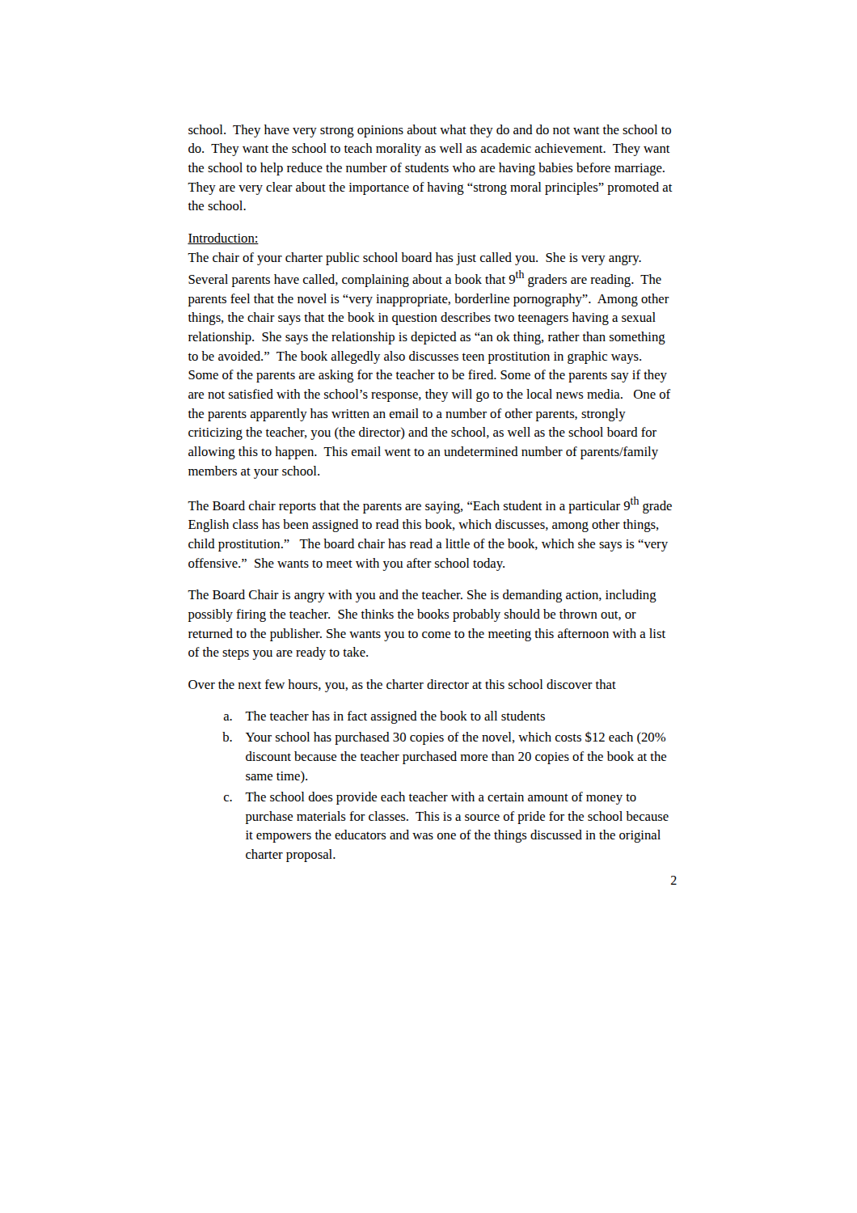school. They have very strong opinions about what they do and do not want the school to do. They want the school to teach morality as well as academic achievement. They want the school to help reduce the number of students who are having babies before marriage. They are very clear about the importance of having “strong moral principles” promoted at the school.
Introduction:
The chair of your charter public school board has just called you. She is very angry. Several parents have called, complaining about a book that 9th graders are reading. The parents feel that the novel is “very inappropriate, borderline pornography”. Among other things, the chair says that the book in question describes two teenagers having a sexual relationship. She says the relationship is depicted as “an ok thing, rather than something to be avoided.” The book allegedly also discusses teen prostitution in graphic ways. Some of the parents are asking for the teacher to be fired. Some of the parents say if they are not satisfied with the school’s response, they will go to the local news media. One of the parents apparently has written an email to a number of other parents, strongly criticizing the teacher, you (the director) and the school, as well as the school board for allowing this to happen. This email went to an undetermined number of parents/family members at your school.
The Board chair reports that the parents are saying, “Each student in a particular 9th grade English class has been assigned to read this book, which discusses, among other things, child prostitution.” The board chair has read a little of the book, which she says is “very offensive.” She wants to meet with you after school today.
The Board Chair is angry with you and the teacher. She is demanding action, including possibly firing the teacher. She thinks the books probably should be thrown out, or returned to the publisher. She wants you to come to the meeting this afternoon with a list of the steps you are ready to take.
Over the next few hours, you, as the charter director at this school discover that
The teacher has in fact assigned the book to all students
Your school has purchased 30 copies of the novel, which costs $12 each (20% discount because the teacher purchased more than 20 copies of the book at the same time).
The school does provide each teacher with a certain amount of money to purchase materials for classes. This is a source of pride for the school because it empowers the educators and was one of the things discussed in the original charter proposal.
2